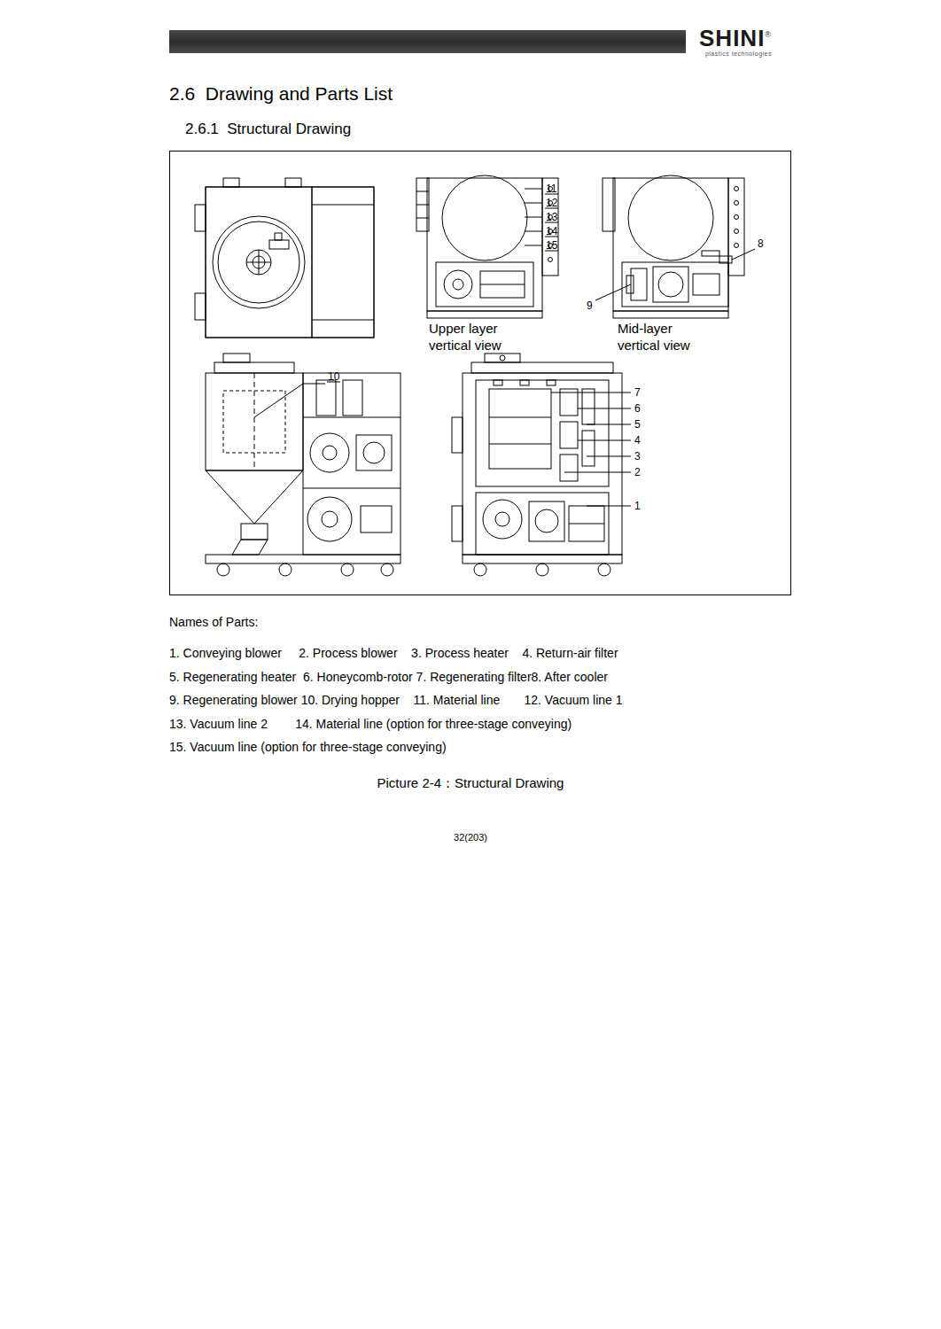SHINI®
plastics technologies
2.6 Drawing and Parts List
2.6.1 Structural Drawing
11 12 13 14 15 8 9 10 7 6 5 4 3 2 1 Upper layer vertical view Mid-layer vertical view
Names of Parts:
1. Conveying blower 2. Process blower 3. Process heater 4. Return-air filter
5. Regenerating heater 6. Honeycomb-rotor 7. Regenerating filter8. After cooler
9. Regenerating blower 10. Drying hopper 11. Material line 12. Vacuum line 1
13. Vacuum line 2 14. Material line (option for three-stage conveying)
15. Vacuum line (option for three-stage conveying)
Picture 2-4：Structural Drawing
32(203)